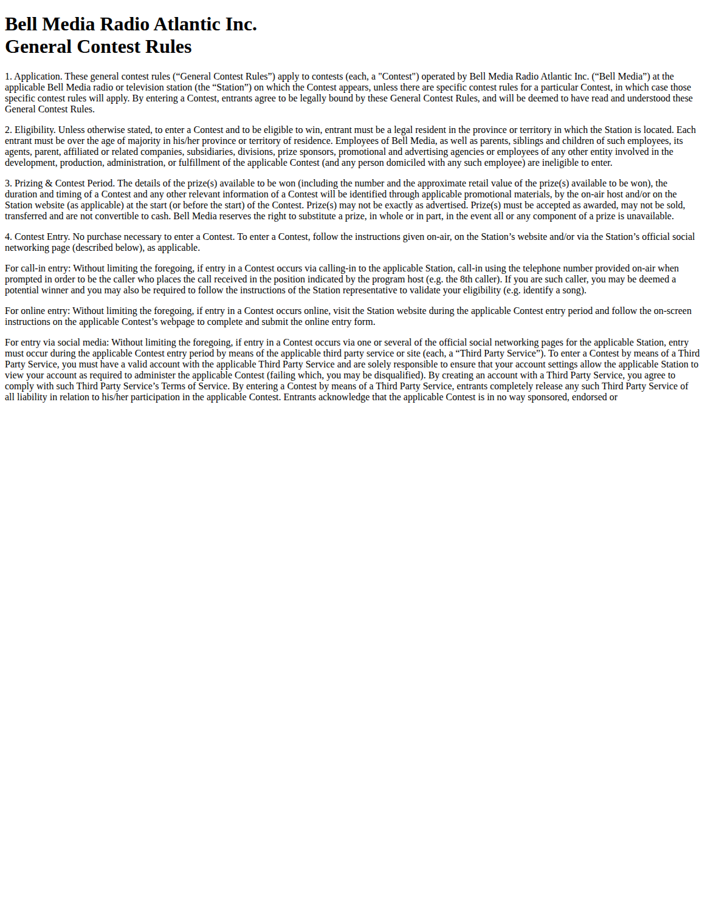Bell Media Radio Atlantic Inc.
General Contest Rules
1. Application. These general contest rules (“General Contest Rules”) apply to contests (each, a "Contest") operated by Bell Media Radio Atlantic Inc. (“Bell Media”) at the applicable Bell Media radio or television station (the “Station”) on which the Contest appears, unless there are specific contest rules for a particular Contest, in which case those specific contest rules will apply. By entering a Contest, entrants agree to be legally bound by these General Contest Rules, and will be deemed to have read and understood these General Contest Rules.
2. Eligibility. Unless otherwise stated, to enter a Contest and to be eligible to win, entrant must be a legal resident in the province or territory in which the Station is located. Each entrant must be over the age of majority in his/her province or territory of residence. Employees of Bell Media, as well as parents, siblings and children of such employees, its agents, parent, affiliated or related companies, subsidiaries, divisions, prize sponsors, promotional and advertising agencies or employees of any other entity involved in the development, production, administration, or fulfillment of the applicable Contest (and any person domiciled with any such employee) are ineligible to enter.
3. Prizing & Contest Period. The details of the prize(s) available to be won (including the number and the approximate retail value of the prize(s) available to be won), the duration and timing of a Contest and any other relevant information of a Contest will be identified through applicable promotional materials, by the on-air host and/or on the Station website (as applicable) at the start (or before the start) of the Contest. Prize(s) may not be exactly as advertised. Prize(s) must be accepted as awarded, may not be sold, transferred and are not convertible to cash. Bell Media reserves the right to substitute a prize, in whole or in part, in the event all or any component of a prize is unavailable.
4. Contest Entry. No purchase necessary to enter a Contest. To enter a Contest, follow the instructions given on-air, on the Station’s website and/or via the Station’s official social networking page (described below), as applicable.
For call-in entry: Without limiting the foregoing, if entry in a Contest occurs via calling-in to the applicable Station, call-in using the telephone number provided on-air when prompted in order to be the caller who places the call received in the position indicated by the program host (e.g. the 8th caller). If you are such caller, you may be deemed a potential winner and you may also be required to follow the instructions of the Station representative to validate your eligibility (e.g. identify a song).
For online entry: Without limiting the foregoing, if entry in a Contest occurs online, visit the Station website during the applicable Contest entry period and follow the on-screen instructions on the applicable Contest’s webpage to complete and submit the online entry form.
For entry via social media: Without limiting the foregoing, if entry in a Contest occurs via one or several of the official social networking pages for the applicable Station, entry must occur during the applicable Contest entry period by means of the applicable third party service or site (each, a “Third Party Service”). To enter a Contest by means of a Third Party Service, you must have a valid account with the applicable Third Party Service and are solely responsible to ensure that your account settings allow the applicable Station to view your account as required to administer the applicable Contest (failing which, you may be disqualified). By creating an account with a Third Party Service, you agree to comply with such Third Party Service’s Terms of Service. By entering a Contest by means of a Third Party Service, entrants completely release any such Third Party Service of all liability in relation to his/her participation in the applicable Contest. Entrants acknowledge that the applicable Contest is in no way sponsored, endorsed or